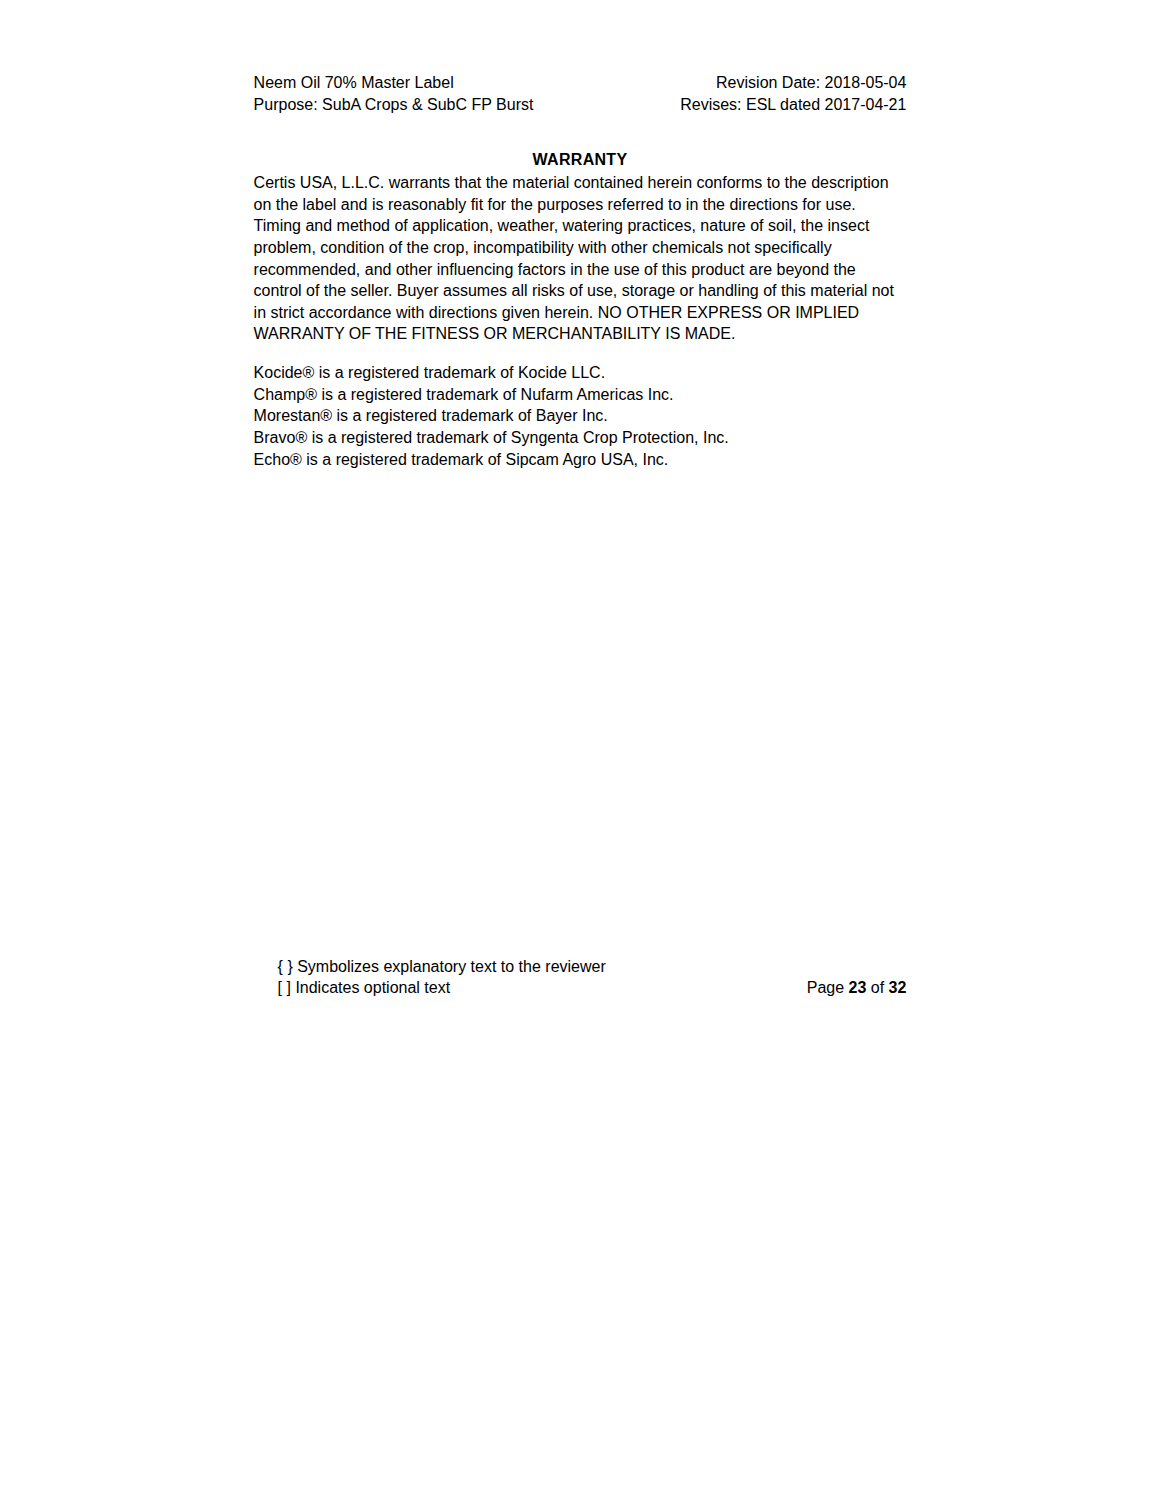Neem Oil 70% Master Label
Revision Date: 2018-05-04
Purpose: SubA Crops & SubC FP Burst
Revises: ESL dated 2017-04-21
WARRANTY
Certis USA, L.L.C. warrants that the material contained herein conforms to the description on the label and is reasonably fit for the purposes referred to in the directions for use. Timing and method of application, weather, watering practices, nature of soil, the insect problem, condition of the crop, incompatibility with other chemicals not specifically recommended, and other influencing factors in the use of this product are beyond the control of the seller. Buyer assumes all risks of use, storage or handling of this material not in strict accordance with directions given herein. NO OTHER EXPRESS OR IMPLIED WARRANTY OF THE FITNESS OR MERCHANTABILITY IS MADE.
Kocide® is a registered trademark of Kocide LLC.
Champ® is a registered trademark of Nufarm Americas Inc.
Morestan® is a registered trademark of Bayer Inc.
Bravo® is a registered trademark of Syngenta Crop Protection, Inc.
Echo® is a registered trademark of Sipcam Agro USA, Inc.
{ } Symbolizes explanatory text to the reviewer
[ ] Indicates optional text
Page 23 of 32